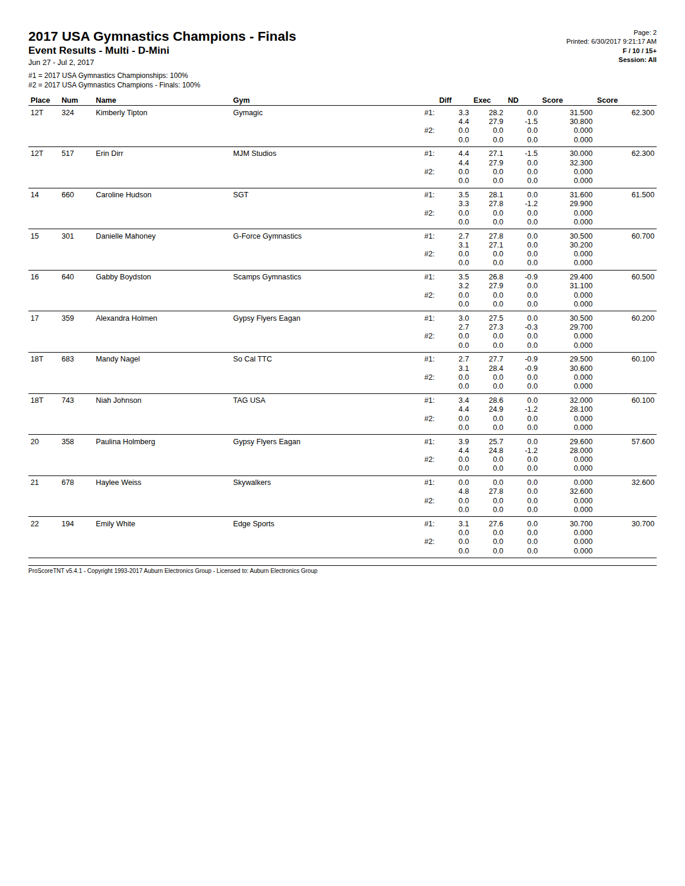Page: 2
Printed: 6/30/2017 9:21:17 AM
F / 10 / 15+
Session: All
2017 USA Gymnastics Champions - Finals
Event Results - Multi - D-Mini
Jun 27 - Jul 2, 2017
#1 = 2017 USA Gymnastics Championships: 100%
#2 = 2017 USA Gymnastics Champions - Finals: 100%
| Place | Num | Name | Gym | | Diff | Exec | ND | Score | Score |
| --- | --- | --- | --- | --- | --- | --- | --- | --- | --- |
| 12T | 324 | Kimberly Tipton | Gymagic | #1: | 3.3 | 28.2 | 0.0 | 31.500 | 62.300 |
| | | | | | 4.4 | 27.9 | -1.5 | 30.800 | |
| | | | | #2: | 0.0 | 0.0 | 0.0 | 0.000 | |
| | | | | | 0.0 | 0.0 | 0.0 | 0.000 | |
| 12T | 517 | Erin Dirr | MJM Studios | #1: | 4.4 | 27.1 | -1.5 | 30.000 | 62.300 |
| | | | | | 4.4 | 27.9 | 0.0 | 32.300 | |
| | | | | #2: | 0.0 | 0.0 | 0.0 | 0.000 | |
| | | | | | 0.0 | 0.0 | 0.0 | 0.000 | |
| 14 | 660 | Caroline Hudson | SGT | #1: | 3.5 | 28.1 | 0.0 | 31.600 | 61.500 |
| | | | | | 3.3 | 27.8 | -1.2 | 29.900 | |
| | | | | #2: | 0.0 | 0.0 | 0.0 | 0.000 | |
| | | | | | 0.0 | 0.0 | 0.0 | 0.000 | |
| 15 | 301 | Danielle Mahoney | G-Force Gymnastics | #1: | 2.7 | 27.8 | 0.0 | 30.500 | 60.700 |
| | | | | | 3.1 | 27.1 | 0.0 | 30.200 | |
| | | | | #2: | 0.0 | 0.0 | 0.0 | 0.000 | |
| | | | | | 0.0 | 0.0 | 0.0 | 0.000 | |
| 16 | 640 | Gabby Boydston | Scamps Gymnastics | #1: | 3.5 | 26.8 | -0.9 | 29.400 | 60.500 |
| | | | | | 3.2 | 27.9 | 0.0 | 31.100 | |
| | | | | #2: | 0.0 | 0.0 | 0.0 | 0.000 | |
| | | | | | 0.0 | 0.0 | 0.0 | 0.000 | |
| 17 | 359 | Alexandra Holmen | Gypsy Flyers Eagan | #1: | 3.0 | 27.5 | 0.0 | 30.500 | 60.200 |
| | | | | | 2.7 | 27.3 | -0.3 | 29.700 | |
| | | | | #2: | 0.0 | 0.0 | 0.0 | 0.000 | |
| | | | | | 0.0 | 0.0 | 0.0 | 0.000 | |
| 18T | 683 | Mandy Nagel | So Cal TTC | #1: | 2.7 | 27.7 | -0.9 | 29.500 | 60.100 |
| | | | | | 3.1 | 28.4 | -0.9 | 30.600 | |
| | | | | #2: | 0.0 | 0.0 | 0.0 | 0.000 | |
| | | | | | 0.0 | 0.0 | 0.0 | 0.000 | |
| 18T | 743 | Niah Johnson | TAG USA | #1: | 3.4 | 28.6 | 0.0 | 32.000 | 60.100 |
| | | | | | 4.4 | 24.9 | -1.2 | 28.100 | |
| | | | | #2: | 0.0 | 0.0 | 0.0 | 0.000 | |
| | | | | | 0.0 | 0.0 | 0.0 | 0.000 | |
| 20 | 358 | Paulina Holmberg | Gypsy Flyers Eagan | #1: | 3.9 | 25.7 | 0.0 | 29.600 | 57.600 |
| | | | | | 4.4 | 24.8 | -1.2 | 28.000 | |
| | | | | #2: | 0.0 | 0.0 | 0.0 | 0.000 | |
| | | | | | 0.0 | 0.0 | 0.0 | 0.000 | |
| 21 | 678 | Haylee Weiss | Skywalkers | #1: | 0.0 | 0.0 | 0.0 | 0.000 | 32.600 |
| | | | | | 4.8 | 27.8 | 0.0 | 32.600 | |
| | | | | #2: | 0.0 | 0.0 | 0.0 | 0.000 | |
| | | | | | 0.0 | 0.0 | 0.0 | 0.000 | |
| 22 | 194 | Emily White | Edge Sports | #1: | 3.1 | 27.6 | 0.0 | 30.700 | 30.700 |
| | | | | | 0.0 | 0.0 | 0.0 | 0.000 | |
| | | | | #2: | 0.0 | 0.0 | 0.0 | 0.000 | |
| | | | | | 0.0 | 0.0 | 0.0 | 0.000 | |
ProScoreTNT v5.4.1 - Copyright 1993-2017 Auburn Electronics Group - Licensed to: Auburn Electronics Group